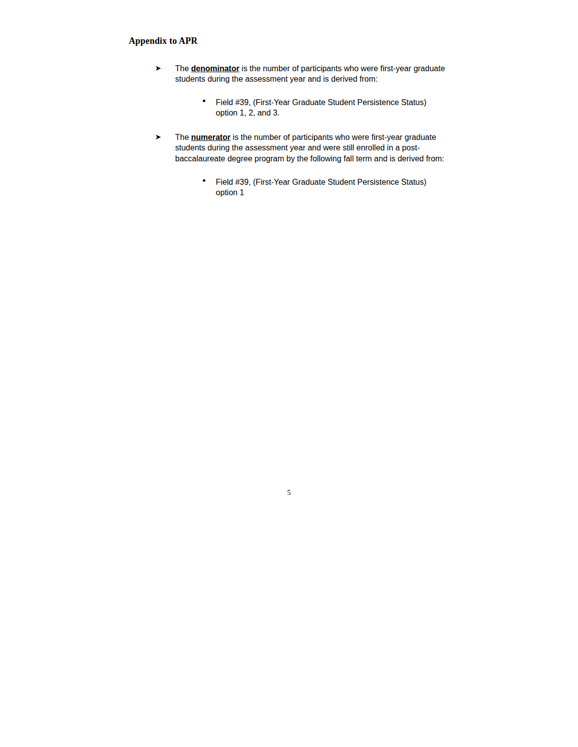Appendix to APR
The denominator is the number of participants who were first-year graduate students during the assessment year and is derived from:
Field #39, (First-Year Graduate Student Persistence Status) option 1, 2, and 3.
The numerator is the number of participants who were first-year graduate students during the assessment year and were still enrolled in a post-baccalaureate degree program by the following fall term and is derived from:
Field #39, (First-Year Graduate Student Persistence Status) option 1
5